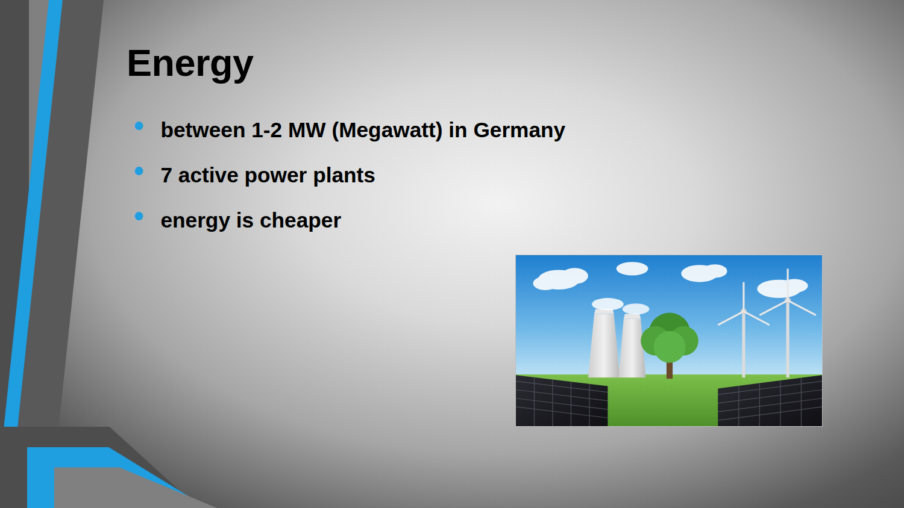Energy
between 1-2 MW (Megawatt) in Germany
7 active power plants
energy is cheaper